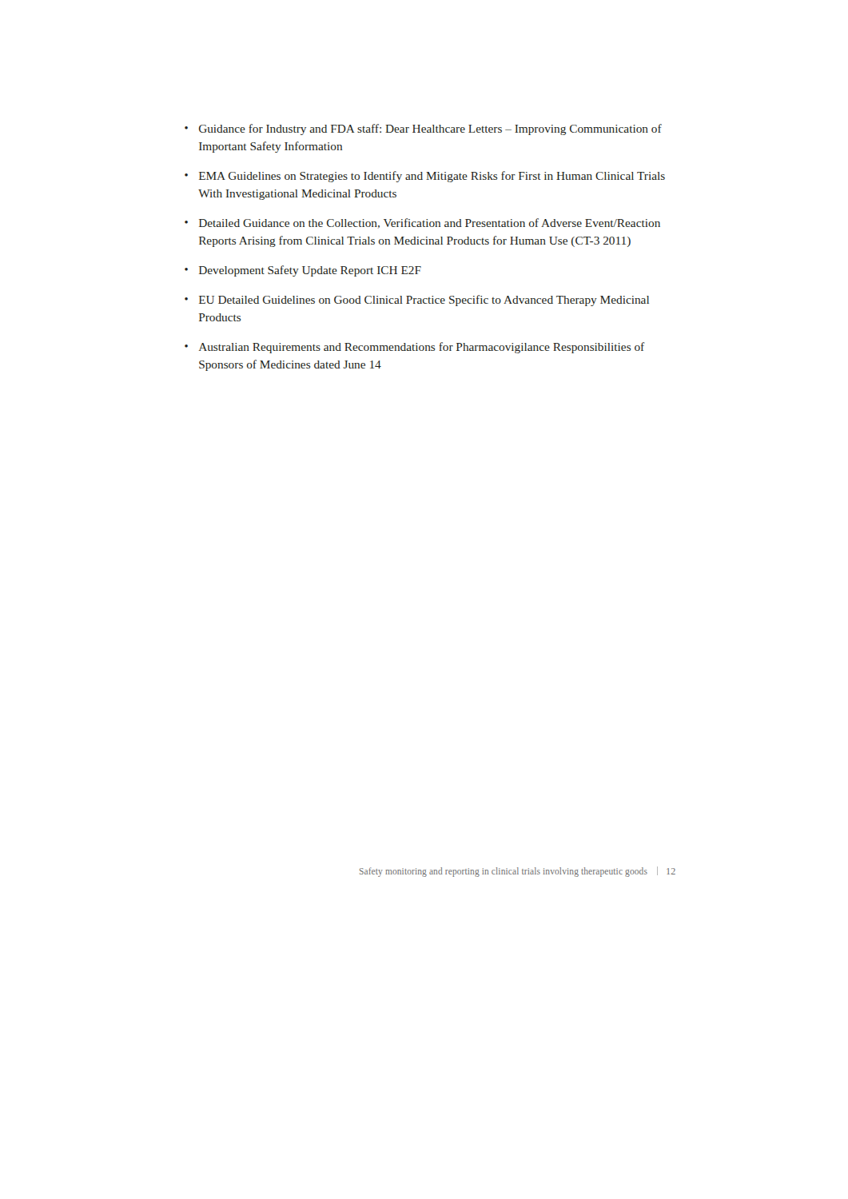Guidance for Industry and FDA staff: Dear Healthcare Letters – Improving Communication of Important Safety Information
EMA Guidelines on Strategies to Identify and Mitigate Risks for First in Human Clinical Trials With Investigational Medicinal Products
Detailed Guidance on the Collection, Verification and Presentation of Adverse Event/Reaction Reports Arising from Clinical Trials on Medicinal Products for Human Use (CT-3 2011)
Development Safety Update Report ICH E2F
EU Detailed Guidelines on Good Clinical Practice Specific to Advanced Therapy Medicinal Products
Australian Requirements and Recommendations for Pharmacovigilance Responsibilities of Sponsors of Medicines dated June 14
Safety monitoring and reporting in clinical trials involving therapeutic goods 12